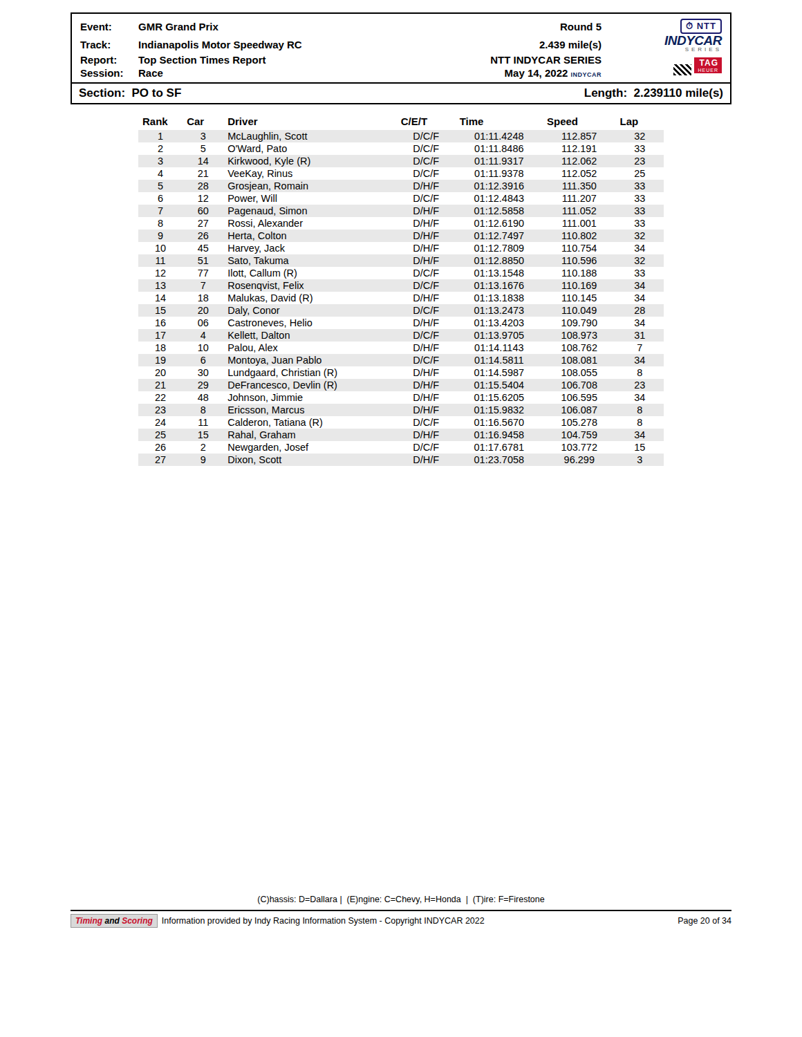| Event: | GMR Grand Prix | Round 5 | ⏱ NTT INDYCAR SERIES |
| Track: | Indianapolis Motor Speedway RC | 2.439 mile(s) |
| Report: | Top Section Times Report | NTT INDYCAR SERIES | TAG HEUER |
| Session: | Race | May 14, 2022 INDYCAR |
Section: PO to SF Length: 2.239110 mile(s)
| Rank | Car | Driver | C/E/T | Time | Speed | Lap |
| --- | --- | --- | --- | --- | --- | --- |
| 1 | 3 | McLaughlin, Scott | D/C/F | 01:11.4248 | 112.857 | 32 |
| 2 | 5 | O'Ward, Pato | D/C/F | 01:11.8486 | 112.191 | 33 |
| 3 | 14 | Kirkwood, Kyle (R) | D/C/F | 01:11.9317 | 112.062 | 23 |
| 4 | 21 | VeeKay, Rinus | D/C/F | 01:11.9378 | 112.052 | 25 |
| 5 | 28 | Grosjean, Romain | D/H/F | 01:12.3916 | 111.350 | 33 |
| 6 | 12 | Power, Will | D/C/F | 01:12.4843 | 111.207 | 33 |
| 7 | 60 | Pagenaud, Simon | D/H/F | 01:12.5858 | 111.052 | 33 |
| 8 | 27 | Rossi, Alexander | D/H/F | 01:12.6190 | 111.001 | 33 |
| 9 | 26 | Herta, Colton | D/H/F | 01:12.7497 | 110.802 | 32 |
| 10 | 45 | Harvey, Jack | D/H/F | 01:12.7809 | 110.754 | 34 |
| 11 | 51 | Sato, Takuma | D/H/F | 01:12.8850 | 110.596 | 32 |
| 12 | 77 | Ilott, Callum (R) | D/C/F | 01:13.1548 | 110.188 | 33 |
| 13 | 7 | Rosenqvist, Felix | D/C/F | 01:13.1676 | 110.169 | 34 |
| 14 | 18 | Malukas, David (R) | D/H/F | 01:13.1838 | 110.145 | 34 |
| 15 | 20 | Daly, Conor | D/C/F | 01:13.2473 | 110.049 | 28 |
| 16 | 06 | Castroneves, Helio | D/H/F | 01:13.4203 | 109.790 | 34 |
| 17 | 4 | Kellett, Dalton | D/C/F | 01:13.9705 | 108.973 | 31 |
| 18 | 10 | Palou, Alex | D/H/F | 01:14.1143 | 108.762 | 7 |
| 19 | 6 | Montoya, Juan Pablo | D/C/F | 01:14.5811 | 108.081 | 34 |
| 20 | 30 | Lundgaard, Christian (R) | D/H/F | 01:14.5987 | 108.055 | 8 |
| 21 | 29 | DeFrancesco, Devlin (R) | D/H/F | 01:15.5404 | 106.708 | 23 |
| 22 | 48 | Johnson, Jimmie | D/H/F | 01:15.6205 | 106.595 | 34 |
| 23 | 8 | Ericsson, Marcus | D/H/F | 01:15.9832 | 106.087 | 8 |
| 24 | 11 | Calderon, Tatiana (R) | D/C/F | 01:16.5670 | 105.278 | 8 |
| 25 | 15 | Rahal, Graham | D/H/F | 01:16.9458 | 104.759 | 34 |
| 26 | 2 | Newgarden, Josef | D/C/F | 01:17.6781 | 103.772 | 15 |
| 27 | 9 | Dixon, Scott | D/H/F | 01:23.7058 | 96.299 | 3 |
(C)hassis: D=Dallara | (E)ngine: C=Chevy, H=Honda | (T)ire: F=Firestone
Timing and Scoring
Information provided by Indy Racing Information System - Copyright INDYCAR 2022
Page 20 of 34